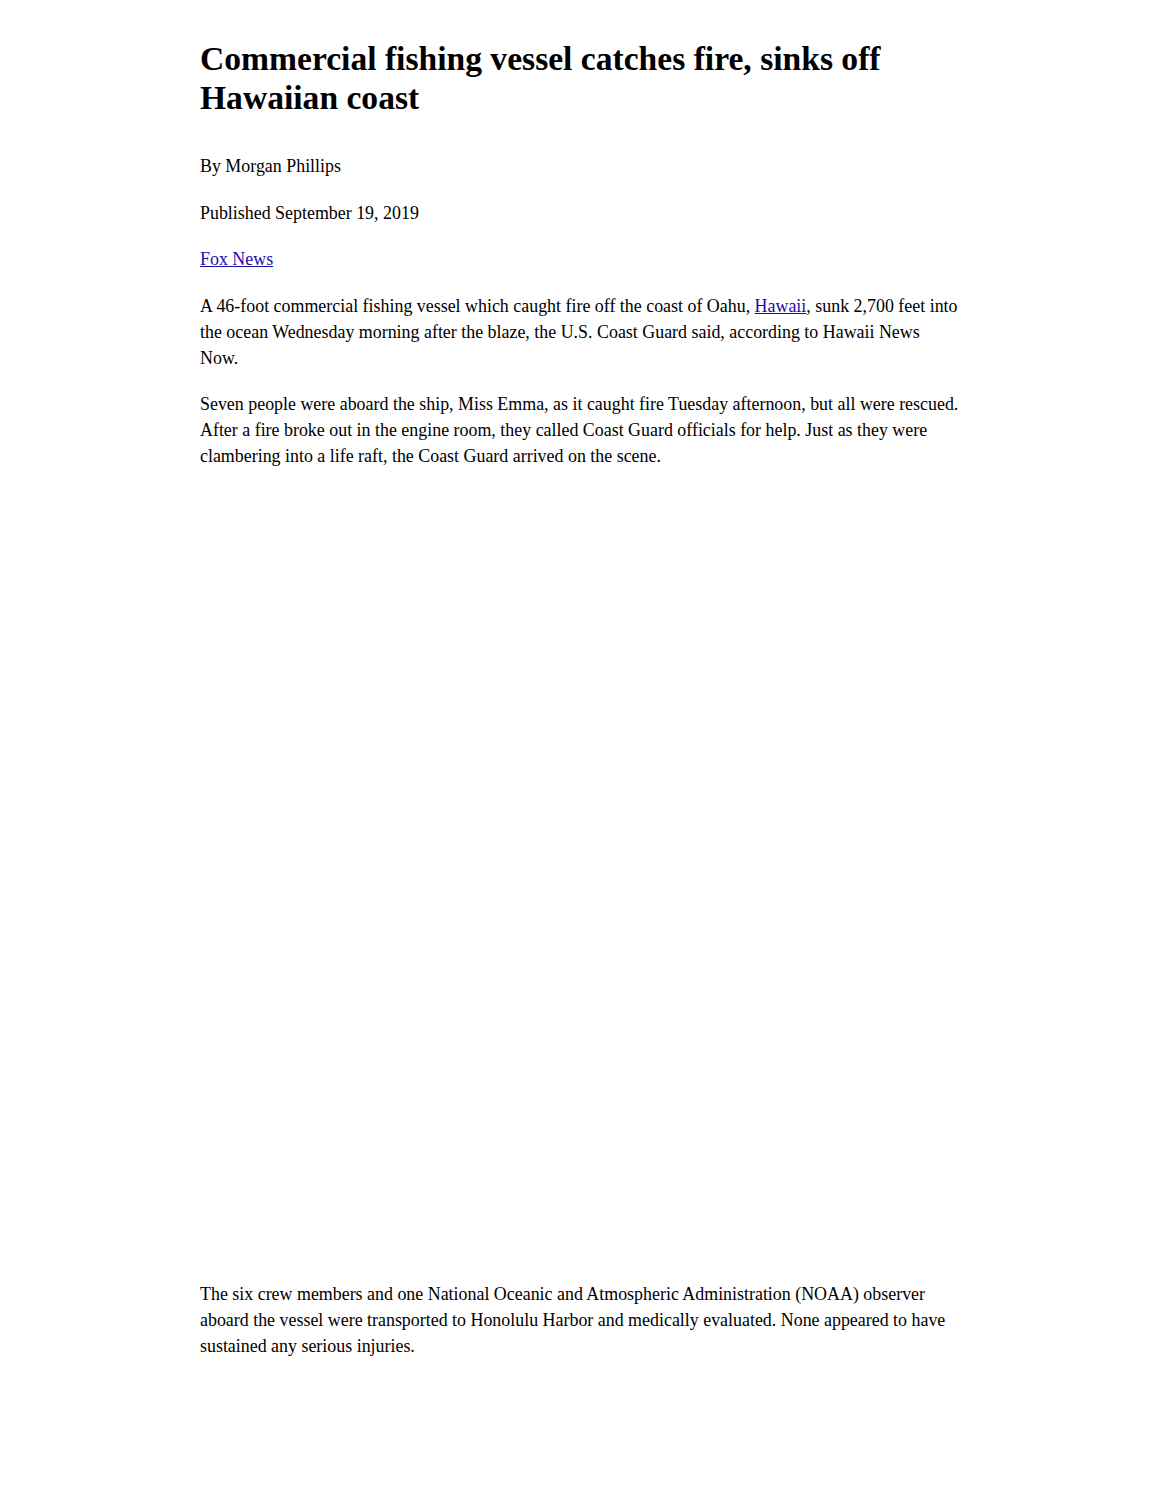Commercial fishing vessel catches fire, sinks off Hawaiian coast
By Morgan Phillips
Published September 19, 2019
Fox News
A 46-foot commercial fishing vessel which caught fire off the coast of Oahu, Hawaii, sunk 2,700 feet into the ocean Wednesday morning after the blaze, the U.S. Coast Guard said, according to Hawaii News Now.
Seven people were aboard the ship, Miss Emma, as it caught fire Tuesday afternoon, but all were rescued. After a fire broke out in the engine room, they called Coast Guard officials for help. Just as they were clambering into a life raft, the Coast Guard arrived on the scene.
The six crew members and one National Oceanic and Atmospheric Administration (NOAA) observer aboard the vessel were transported to Honolulu Harbor and medically evaluated. None appeared to have sustained any serious injuries.